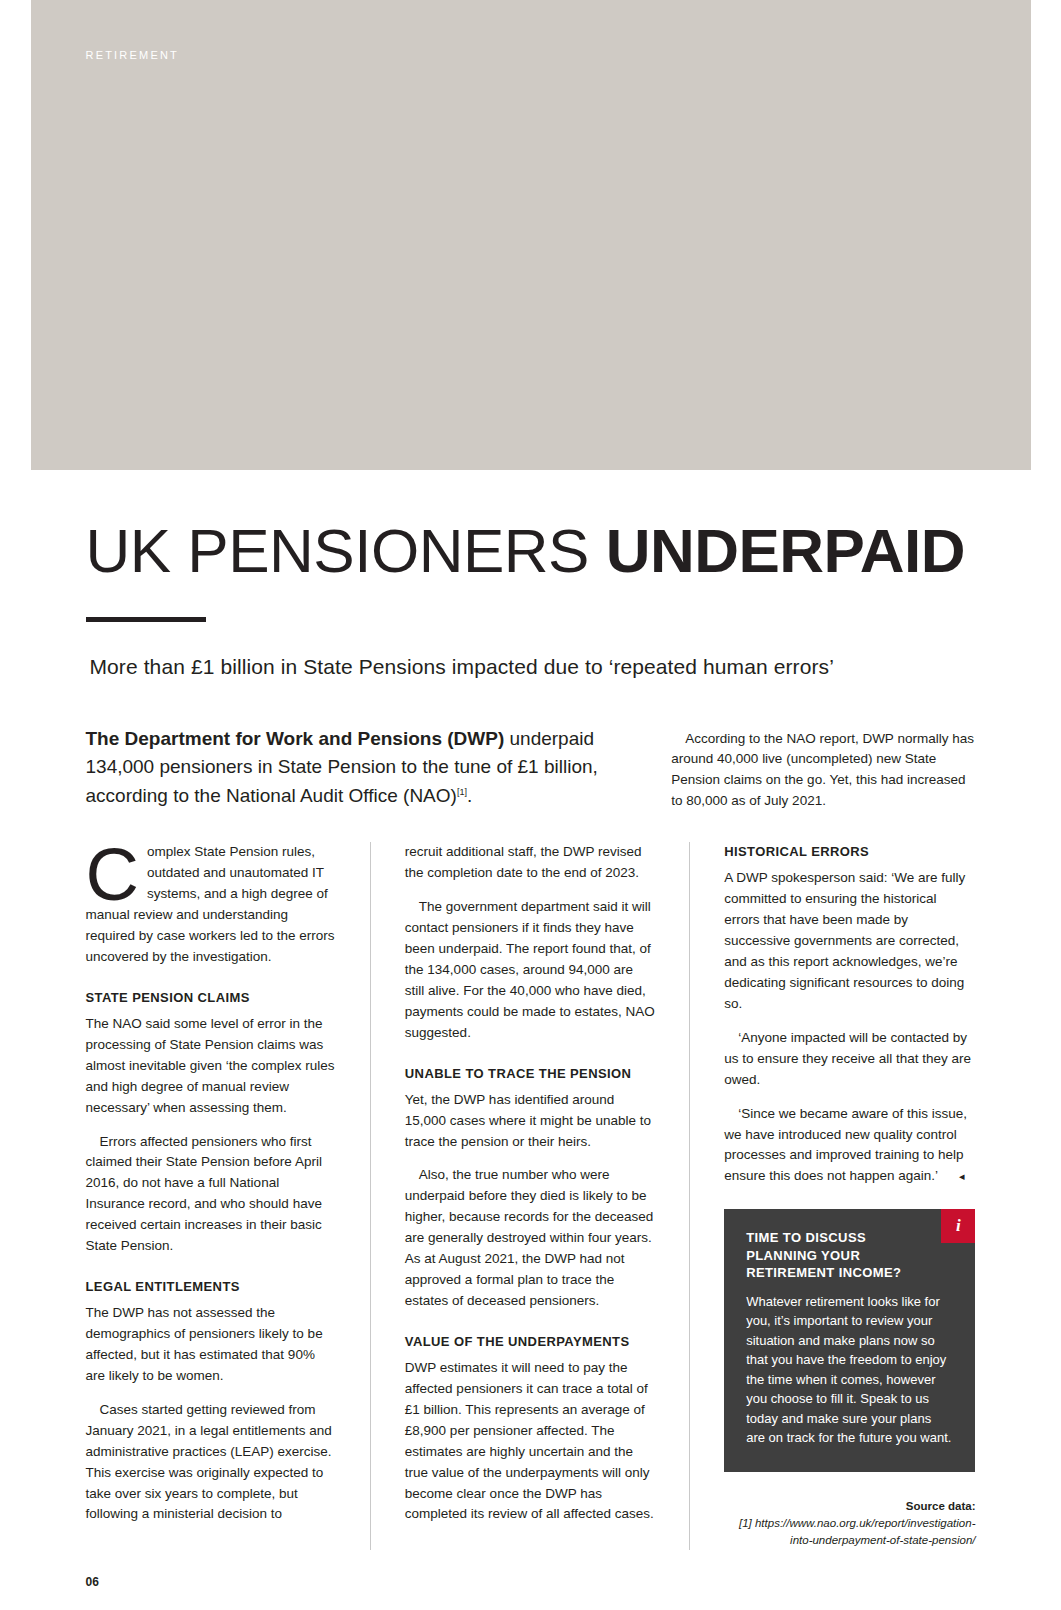RETIREMENT
UK PENSIONERS UNDERPAID
More than £1 billion in State Pensions impacted due to ‘repeated human errors’
The Department for Work and Pensions (DWP) underpaid 134,000 pensioners in State Pension to the tune of £1 billion, according to the National Audit Office (NAO)[1].
According to the NAO report, DWP normally has around 40,000 live (uncompleted) new State Pension claims on the go. Yet, this had increased to 80,000 as of July 2021.
Complex State Pension rules, outdated and unautomated IT systems, and a high degree of manual review and understanding required by case workers led to the errors uncovered by the investigation.
State pension claims
The NAO said some level of error in the processing of State Pension claims was almost inevitable given ‘the complex rules and high degree of manual review necessary’ when assessing them.
Errors affected pensioners who first claimed their State Pension before April 2016, do not have a full National Insurance record, and who should have received certain increases in their basic State Pension.
Legal entitlements
The DWP has not assessed the demographics of pensioners likely to be affected, but it has estimated that 90% are likely to be women.
Cases started getting reviewed from January 2021, in a legal entitlements and administrative practices (LEAP) exercise. This exercise was originally expected to take over six years to complete, but following a ministerial decision to
recruit additional staff, the DWP revised the completion date to the end of 2023.
The government department said it will contact pensioners if it finds they have been underpaid. The report found that, of the 134,000 cases, around 94,000 are still alive. For the 40,000 who have died, payments could be made to estates, NAO suggested.
Unable to trace the pension
Yet, the DWP has identified around 15,000 cases where it might be unable to trace the pension or their heirs.
Also, the true number who were underpaid before they died is likely to be higher, because records for the deceased are generally destroyed within four years. As at August 2021, the DWP had not approved a formal plan to trace the estates of deceased pensioners.
Value of the underpayments
DWP estimates it will need to pay the affected pensioners it can trace a total of £1 billion. This represents an average of £8,900 per pensioner affected. The estimates are highly uncertain and the true value of the underpayments will only become clear once the DWP has completed its review of all affected cases.
Historical errors
A DWP spokesperson said: ‘We are fully committed to ensuring the historical errors that have been made by successive governments are corrected, and as this report acknowledges, we’re dedicating significant resources to doing so.
‘Anyone impacted will be contacted by us to ensure they receive all that they are owed.
‘Since we became aware of this issue, we have introduced new quality control processes and improved training to help ensure this does not happen again.’ ◂
i
Time to discuss planning your retirement income?
Whatever retirement looks like for you, it’s important to review your situation and make plans now so that you have the freedom to enjoy the time when it comes, however you choose to fill it. Speak to us today and make sure your plans are on track for the future you want.
Source data:
[1] https://www.nao.org.uk/report/investigation-into-underpayment-of-state-pension/
06